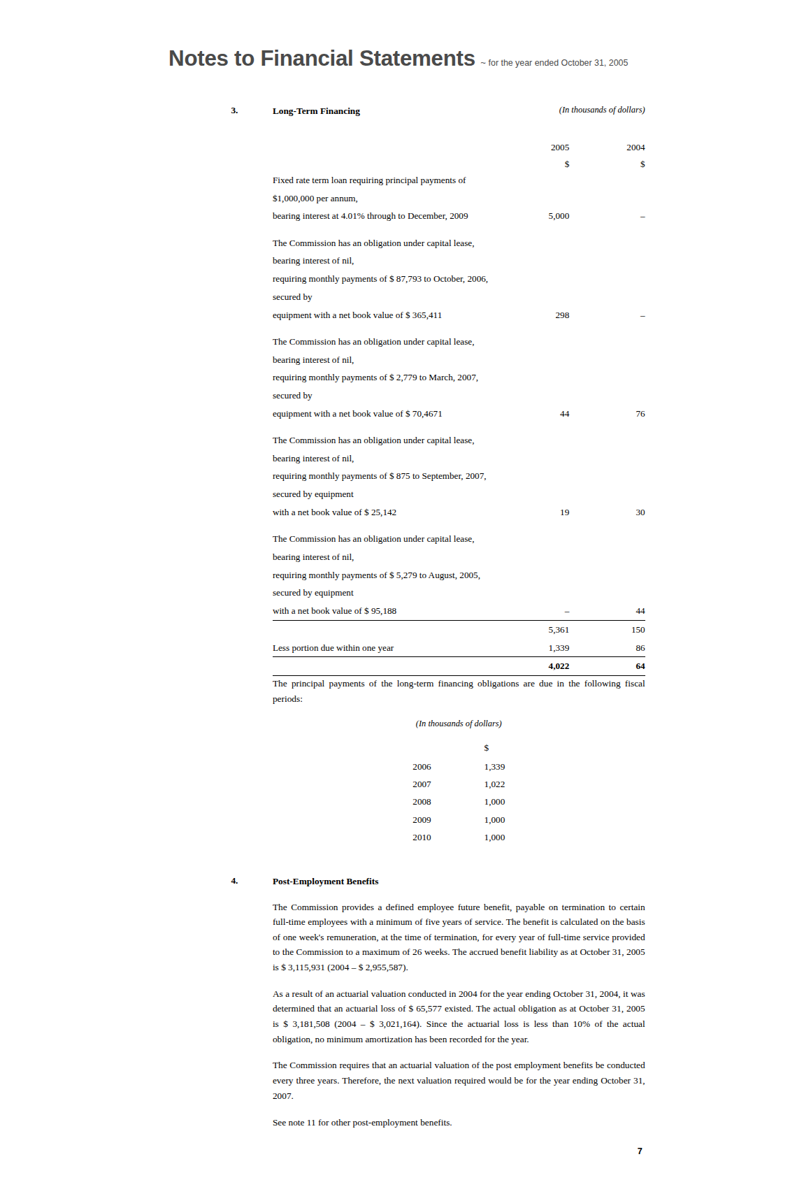Notes to Financial Statements ~ for the year ended October 31, 2005
3. Long-Term Financing (In thousands of dollars)
| | 2005 | 2004 |
| | $ | $ |
| Fixed rate term loan requiring principal payments of $1,000,000 per annum, | | |
| bearing interest at 4.01% through to December, 2009 | 5,000 | – |
| The Commission has an obligation under capital lease, bearing interest of nil, | | |
| requiring monthly payments of $ 87,793 to October, 2006, secured by | | |
| equipment with a net book value of $ 365,411 | 298 | – |
| The Commission has an obligation under capital lease, bearing interest of nil, | | |
| requiring monthly payments of $ 2,779 to March, 2007, secured by | | |
| equipment with a net book value of $ 70,4671 | 44 | 76 |
| The Commission has an obligation under capital lease, bearing interest of nil, | | |
| requiring monthly payments of $ 875 to September, 2007, secured by equipment | | |
| with a net book value of $ 25,142 | 19 | 30 |
| The Commission has an obligation under capital lease, bearing interest of nil, | | |
| requiring monthly payments of $ 5,279 to August, 2005, secured by equipment | | |
| with a net book value of $ 95,188 | – | 44 |
| | 5,361 | 150 |
| Less portion due within one year | 1,339 | 86 |
| | 4,022 | 64 |
The principal payments of the long-term financing obligations are due in the following fiscal periods:
(In thousands of dollars)
| | $ |
| 2006 | 1,339 |
| 2007 | 1,022 |
| 2008 | 1,000 |
| 2009 | 1,000 |
| 2010 | 1,000 |
4. Post-Employment Benefits
The Commission provides a defined employee future benefit, payable on termination to certain full-time employees with a minimum of five years of service. The benefit is calculated on the basis of one week's remuneration, at the time of termination, for every year of full-time service provided to the Commission to a maximum of 26 weeks. The accrued benefit liability as at October 31, 2005 is $ 3,115,931 (2004 – $ 2,955,587).
As a result of an actuarial valuation conducted in 2004 for the year ending October 31, 2004, it was determined that an actuarial loss of $ 65,577 existed. The actual obligation as at October 31, 2005 is $ 3,181,508 (2004 – $ 3,021,164). Since the actuarial loss is less than 10% of the actual obligation, no minimum amortization has been recorded for the year.
The Commission requires that an actuarial valuation of the post employment benefits be conducted every three years. Therefore, the next valuation required would be for the year ending October 31, 2007.
See note 11 for other post-employment benefits.
7